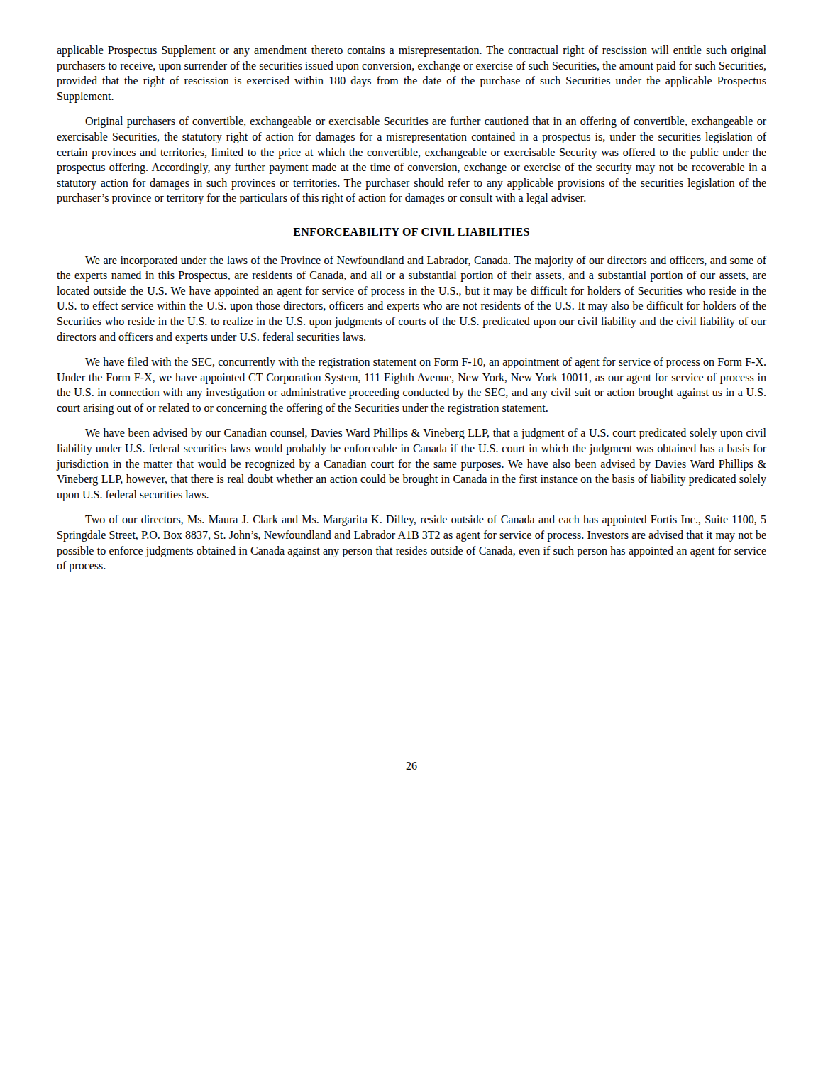applicable Prospectus Supplement or any amendment thereto contains a misrepresentation. The contractual right of rescission will entitle such original purchasers to receive, upon surrender of the securities issued upon conversion, exchange or exercise of such Securities, the amount paid for such Securities, provided that the right of rescission is exercised within 180 days from the date of the purchase of such Securities under the applicable Prospectus Supplement.
Original purchasers of convertible, exchangeable or exercisable Securities are further cautioned that in an offering of convertible, exchangeable or exercisable Securities, the statutory right of action for damages for a misrepresentation contained in a prospectus is, under the securities legislation of certain provinces and territories, limited to the price at which the convertible, exchangeable or exercisable Security was offered to the public under the prospectus offering. Accordingly, any further payment made at the time of conversion, exchange or exercise of the security may not be recoverable in a statutory action for damages in such provinces or territories. The purchaser should refer to any applicable provisions of the securities legislation of the purchaser’s province or territory for the particulars of this right of action for damages or consult with a legal adviser.
ENFORCEABILITY OF CIVIL LIABILITIES
We are incorporated under the laws of the Province of Newfoundland and Labrador, Canada. The majority of our directors and officers, and some of the experts named in this Prospectus, are residents of Canada, and all or a substantial portion of their assets, and a substantial portion of our assets, are located outside the U.S. We have appointed an agent for service of process in the U.S., but it may be difficult for holders of Securities who reside in the U.S. to effect service within the U.S. upon those directors, officers and experts who are not residents of the U.S. It may also be difficult for holders of the Securities who reside in the U.S. to realize in the U.S. upon judgments of courts of the U.S. predicated upon our civil liability and the civil liability of our directors and officers and experts under U.S. federal securities laws.
We have filed with the SEC, concurrently with the registration statement on Form F-10, an appointment of agent for service of process on Form F-X. Under the Form F-X, we have appointed CT Corporation System, 111 Eighth Avenue, New York, New York 10011, as our agent for service of process in the U.S. in connection with any investigation or administrative proceeding conducted by the SEC, and any civil suit or action brought against us in a U.S. court arising out of or related to or concerning the offering of the Securities under the registration statement.
We have been advised by our Canadian counsel, Davies Ward Phillips & Vineberg LLP, that a judgment of a U.S. court predicated solely upon civil liability under U.S. federal securities laws would probably be enforceable in Canada if the U.S. court in which the judgment was obtained has a basis for jurisdiction in the matter that would be recognized by a Canadian court for the same purposes. We have also been advised by Davies Ward Phillips & Vineberg LLP, however, that there is real doubt whether an action could be brought in Canada in the first instance on the basis of liability predicated solely upon U.S. federal securities laws.
Two of our directors, Ms. Maura J. Clark and Ms. Margarita K. Dilley, reside outside of Canada and each has appointed Fortis Inc., Suite 1100, 5 Springdale Street, P.O. Box 8837, St. John’s, Newfoundland and Labrador A1B 3T2 as agent for service of process. Investors are advised that it may not be possible to enforce judgments obtained in Canada against any person that resides outside of Canada, even if such person has appointed an agent for service of process.
26